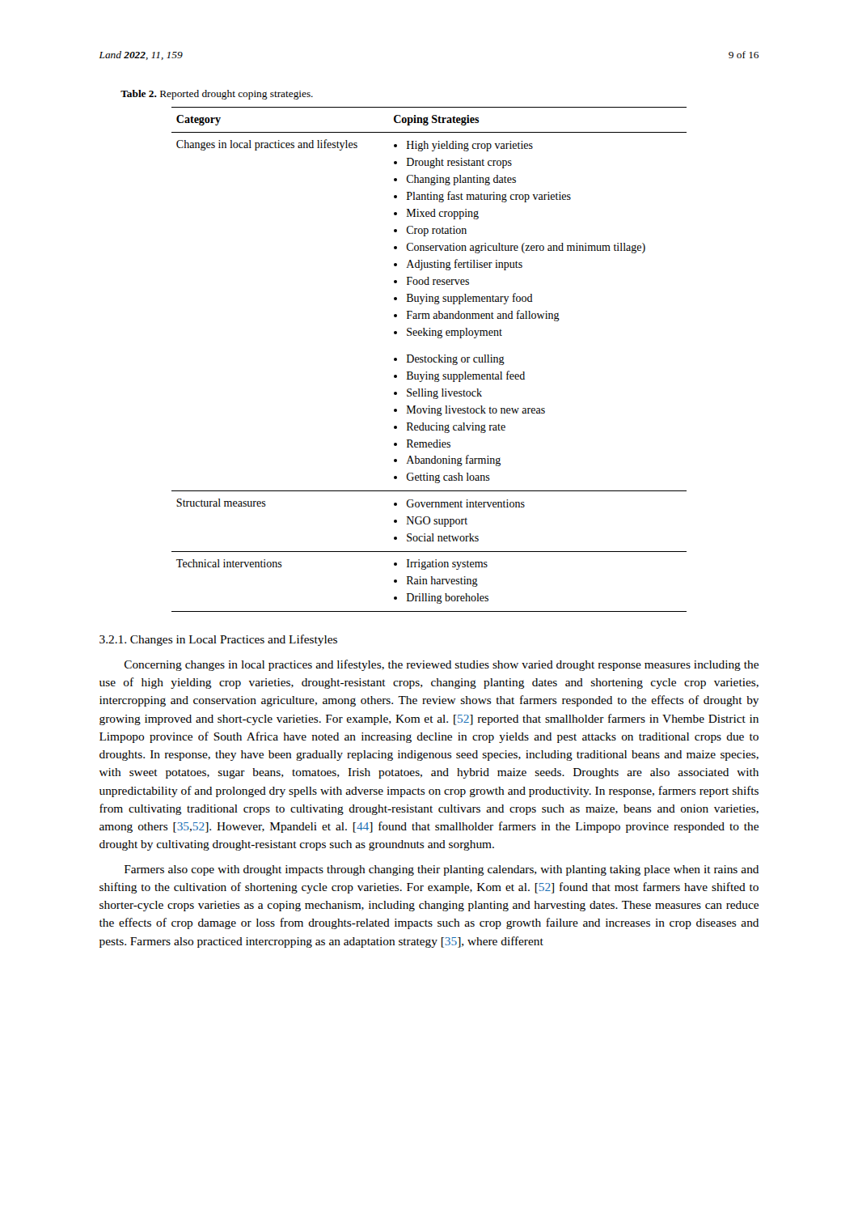Land 2022, 11, 159 9 of 16
Table 2. Reported drought coping strategies.
| Category | Coping Strategies |
| --- | --- |
| Changes in local practices and lifestyles | High yielding crop varieties Drought resistant crops Changing planting dates Planting fast maturing crop varieties Mixed cropping Crop rotation Conservation agriculture (zero and minimum tillage) Adjusting fertiliser inputs Food reserves Buying supplementary food Farm abandonment and fallowing Seeking employment Destocking or culling Buying supplemental feed Selling livestock Moving livestock to new areas Reducing calving rate Remedies Abandoning farming Getting cash loans |
| Structural measures | Government interventions NGO support Social networks |
| Technical interventions | Irrigation systems Rain harvesting Drilling boreholes |
3.2.1. Changes in Local Practices and Lifestyles
Concerning changes in local practices and lifestyles, the reviewed studies show varied drought response measures including the use of high yielding crop varieties, drought-resistant crops, changing planting dates and shortening cycle crop varieties, intercropping and conservation agriculture, among others. The review shows that farmers responded to the effects of drought by growing improved and short-cycle varieties. For example, Kom et al. [52] reported that smallholder farmers in Vhembe District in Limpopo province of South Africa have noted an increasing decline in crop yields and pest attacks on traditional crops due to droughts. In response, they have been gradually replacing indigenous seed species, including traditional beans and maize species, with sweet potatoes, sugar beans, tomatoes, Irish potatoes, and hybrid maize seeds. Droughts are also associated with unpredictability of and prolonged dry spells with adverse impacts on crop growth and productivity. In response, farmers report shifts from cultivating traditional crops to cultivating drought-resistant cultivars and crops such as maize, beans and onion varieties, among others [35,52]. However, Mpandeli et al. [44] found that smallholder farmers in the Limpopo province responded to the drought by cultivating drought-resistant crops such as groundnuts and sorghum.
Farmers also cope with drought impacts through changing their planting calendars, with planting taking place when it rains and shifting to the cultivation of shortening cycle crop varieties. For example, Kom et al. [52] found that most farmers have shifted to shorter-cycle crops varieties as a coping mechanism, including changing planting and harvesting dates. These measures can reduce the effects of crop damage or loss from droughts-related impacts such as crop growth failure and increases in crop diseases and pests. Farmers also practiced intercropping as an adaptation strategy [35], where different